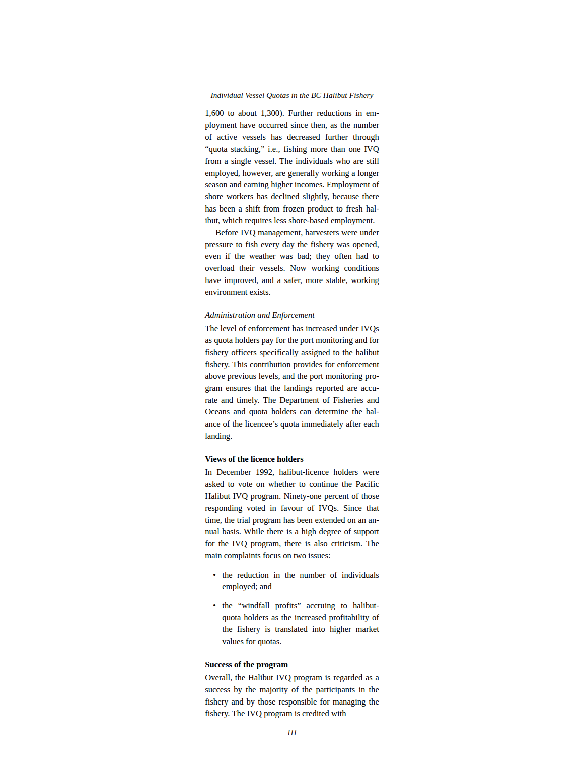Individual Vessel Quotas in the BC Halibut Fishery
1,600 to about 1,300). Further reductions in employment have occurred since then, as the number of active vessels has decreased further through “quota stacking,” i.e., fishing more than one IVQ from a single vessel. The individuals who are still employed, however, are generally working a longer season and earning higher incomes. Employment of shore workers has declined slightly, because there has been a shift from frozen product to fresh halibut, which requires less shore-based employment.
Before IVQ management, harvesters were under pressure to fish every day the fishery was opened, even if the weather was bad; they often had to overload their vessels. Now working conditions have improved, and a safer, more stable, working environment exists.
Administration and Enforcement
The level of enforcement has increased under IVQs as quota holders pay for the port monitoring and for fishery officers specifically assigned to the halibut fishery. This contribution provides for enforcement above previous levels, and the port monitoring program ensures that the landings reported are accurate and timely. The Department of Fisheries and Oceans and quota holders can determine the balance of the licencee’s quota immediately after each landing.
Views of the licence holders
In December 1992, halibut-licence holders were asked to vote on whether to continue the Pacific Halibut IVQ program. Ninety-one percent of those responding voted in favour of IVQs. Since that time, the trial program has been extended on an annual basis. While there is a high degree of support for the IVQ program, there is also criticism. The main complaints focus on two issues:
the reduction in the number of individuals employed; and
the “windfall profits” accruing to halibut-quota holders as the increased profitability of the fishery is translated into higher market values for quotas.
Success of the program
Overall, the Halibut IVQ program is regarded as a success by the majority of the participants in the fishery and by those responsible for managing the fishery. The IVQ program is credited with
111